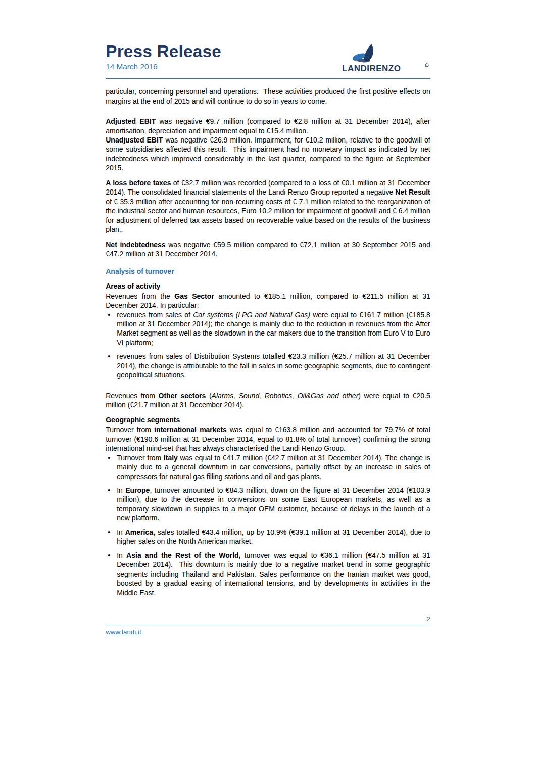Press Release
14 March 2016
LANDIRENZO R
particular, concerning personnel and operations. These activities produced the first positive effects on margins at the end of 2015 and will continue to do so in years to come.
Adjusted EBIT was negative €9.7 million (compared to €2.8 million at 31 December 2014), after amortisation, depreciation and impairment equal to €15.4 million.
Unadjusted EBIT was negative €26.9 million. Impairment, for €10.2 million, relative to the goodwill of some subsidiaries affected this result. This impairment had no monetary impact as indicated by net indebtedness which improved considerably in the last quarter, compared to the figure at September 2015.
A loss before taxes of €32.7 million was recorded (compared to a loss of €0.1 million at 31 December 2014). The consolidated financial statements of the Landi Renzo Group reported a negative Net Result of € 35.3 million after accounting for non-recurring costs of € 7.1 million related to the reorganization of the industrial sector and human resources, Euro 10.2 million for impairment of goodwill and € 6.4 million for adjustment of deferred tax assets based on recoverable value based on the results of the business plan..
Net indebtedness was negative €59.5 million compared to €72.1 million at 30 September 2015 and €47.2 million at 31 December 2014.
Analysis of turnover
Areas of activity
Revenues from the Gas Sector amounted to €185.1 million, compared to €211.5 million at 31 December 2014. In particular:
revenues from sales of Car systems (LPG and Natural Gas) were equal to €161.7 million (€185.8 million at 31 December 2014); the change is mainly due to the reduction in revenues from the After Market segment as well as the slowdown in the car makers due to the transition from Euro V to Euro VI platform;
revenues from sales of Distribution Systems totalled €23.3 million (€25.7 million at 31 December 2014), the change is attributable to the fall in sales in some geographic segments, due to contingent geopolitical situations.
Revenues from Other sectors (Alarms, Sound, Robotics, Oil&Gas and other) were equal to €20.5 million (€21.7 million at 31 December 2014).
Geographic segments
Turnover from international markets was equal to €163.8 million and accounted for 79.7% of total turnover (€190.6 million at 31 December 2014, equal to 81.8% of total turnover) confirming the strong international mind-set that has always characterised the Landi Renzo Group.
Turnover from Italy was equal to €41.7 million (€42.7 million at 31 December 2014). The change is mainly due to a general downturn in car conversions, partially offset by an increase in sales of compressors for natural gas filling stations and oil and gas plants.
In Europe, turnover amounted to €84.3 million, down on the figure at 31 December 2014 (€103.9 million), due to the decrease in conversions on some East European markets, as well as a temporary slowdown in supplies to a major OEM customer, because of delays in the launch of a new platform.
In America, sales totalled €43.4 million, up by 10.9% (€39.1 million at 31 December 2014), due to higher sales on the North American market.
In Asia and the Rest of the World, turnover was equal to €36.1 million (€47.5 million at 31 December 2014). This downturn is mainly due to a negative market trend in some geographic segments including Thailand and Pakistan. Sales performance on the Iranian market was good, boosted by a gradual easing of international tensions, and by developments in activities in the Middle East.
2
www.landi.it